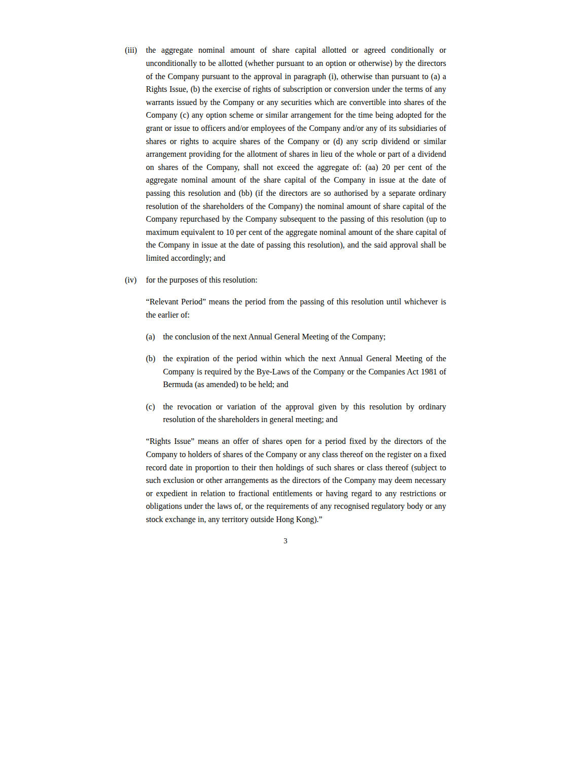(iii)
the aggregate nominal amount of share capital allotted or agreed conditionally or unconditionally to be allotted (whether pursuant to an option or otherwise) by the directors of the Company pursuant to the approval in paragraph (i), otherwise than pursuant to (a) a Rights Issue, (b) the exercise of rights of subscription or conversion under the terms of any warrants issued by the Company or any securities which are convertible into shares of the Company (c) any option scheme or similar arrangement for the time being adopted for the grant or issue to officers and/or employees of the Company and/or any of its subsidiaries of shares or rights to acquire shares of the Company or (d) any scrip dividend or similar arrangement providing for the allotment of shares in lieu of the whole or part of a dividend on shares of the Company, shall not exceed the aggregate of: (aa) 20 per cent of the aggregate nominal amount of the share capital of the Company in issue at the date of passing this resolution and (bb) (if the directors are so authorised by a separate ordinary resolution of the shareholders of the Company) the nominal amount of share capital of the Company repurchased by the Company subsequent to the passing of this resolution (up to maximum equivalent to 10 per cent of the aggregate nominal amount of the share capital of the Company in issue at the date of passing this resolution), and the said approval shall be limited accordingly; and
(iv)
for the purposes of this resolution:
“Relevant Period” means the period from the passing of this resolution until whichever is the earlier of:
(a)
the conclusion of the next Annual General Meeting of the Company;
(b)
the expiration of the period within which the next Annual General Meeting of the Company is required by the Bye-Laws of the Company or the Companies Act 1981 of Bermuda (as amended) to be held; and
(c)
the revocation or variation of the approval given by this resolution by ordinary resolution of the shareholders in general meeting; and
“Rights Issue” means an offer of shares open for a period fixed by the directors of the Company to holders of shares of the Company or any class thereof on the register on a fixed record date in proportion to their then holdings of such shares or class thereof (subject to such exclusion or other arrangements as the directors of the Company may deem necessary or expedient in relation to fractional entitlements or having regard to any restrictions or obligations under the laws of, or the requirements of any recognised regulatory body or any stock exchange in, any territory outside Hong Kong).”
3